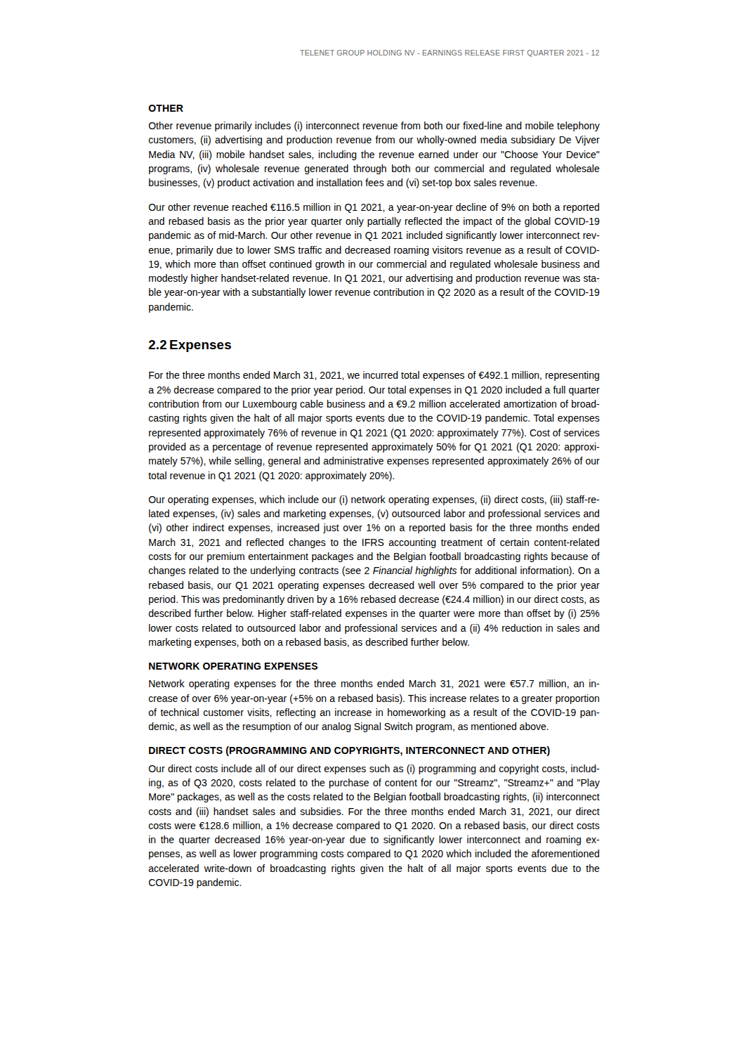TELENET GROUP HOLDING NV - EARNINGS RELEASE FIRST QUARTER 2021 - 12
OTHER
Other revenue primarily includes (i) interconnect revenue from both our fixed-line and mobile telephony customers, (ii) advertising and production revenue from our wholly-owned media subsidiary De Vijver Media NV, (iii) mobile handset sales, including the revenue earned under our "Choose Your Device" programs, (iv) wholesale revenue generated through both our commercial and regulated wholesale businesses, (v) product activation and installation fees and (vi) set-top box sales revenue.
Our other revenue reached €116.5 million in Q1 2021, a year-on-year decline of 9% on both a reported and rebased basis as the prior year quarter only partially reflected the impact of the global COVID-19 pandemic as of mid-March. Our other revenue in Q1 2021 included significantly lower interconnect revenue, primarily due to lower SMS traffic and decreased roaming visitors revenue as a result of COVID-19, which more than offset continued growth in our commercial and regulated wholesale business and modestly higher handset-related revenue. In Q1 2021, our advertising and production revenue was stable year-on-year with a substantially lower revenue contribution in Q2 2020 as a result of the COVID-19 pandemic.
2.2 Expenses
For the three months ended March 31, 2021, we incurred total expenses of €492.1 million, representing a 2% decrease compared to the prior year period. Our total expenses in Q1 2020 included a full quarter contribution from our Luxembourg cable business and a €9.2 million accelerated amortization of broadcasting rights given the halt of all major sports events due to the COVID-19 pandemic. Total expenses represented approximately 76% of revenue in Q1 2021 (Q1 2020: approximately 77%). Cost of services provided as a percentage of revenue represented approximately 50% for Q1 2021 (Q1 2020: approximately 57%), while selling, general and administrative expenses represented approximately 26% of our total revenue in Q1 2021 (Q1 2020: approximately 20%).
Our operating expenses, which include our (i) network operating expenses, (ii) direct costs, (iii) staff-related expenses, (iv) sales and marketing expenses, (v) outsourced labor and professional services and (vi) other indirect expenses, increased just over 1% on a reported basis for the three months ended March 31, 2021 and reflected changes to the IFRS accounting treatment of certain content-related costs for our premium entertainment packages and the Belgian football broadcasting rights because of changes related to the underlying contracts (see 2 Financial highlights for additional information). On a rebased basis, our Q1 2021 operating expenses decreased well over 5% compared to the prior year period. This was predominantly driven by a 16% rebased decrease (€24.4 million) in our direct costs, as described further below. Higher staff-related expenses in the quarter were more than offset by (i) 25% lower costs related to outsourced labor and professional services and a (ii) 4% reduction in sales and marketing expenses, both on a rebased basis, as described further below.
NETWORK OPERATING EXPENSES
Network operating expenses for the three months ended March 31, 2021 were €57.7 million, an increase of over 6% year-on-year (+5% on a rebased basis). This increase relates to a greater proportion of technical customer visits, reflecting an increase in homeworking as a result of the COVID-19 pandemic, as well as the resumption of our analog Signal Switch program, as mentioned above.
DIRECT COSTS (PROGRAMMING AND COPYRIGHTS, INTERCONNECT AND OTHER)
Our direct costs include all of our direct expenses such as (i) programming and copyright costs, including, as of Q3 2020, costs related to the purchase of content for our "Streamz", "Streamz+" and "Play More" packages, as well as the costs related to the Belgian football broadcasting rights, (ii) interconnect costs and (iii) handset sales and subsidies. For the three months ended March 31, 2021, our direct costs were €128.6 million, a 1% decrease compared to Q1 2020. On a rebased basis, our direct costs in the quarter decreased 16% year-on-year due to significantly lower interconnect and roaming expenses, as well as lower programming costs compared to Q1 2020 which included the aforementioned accelerated write-down of broadcasting rights given the halt of all major sports events due to the COVID-19 pandemic.